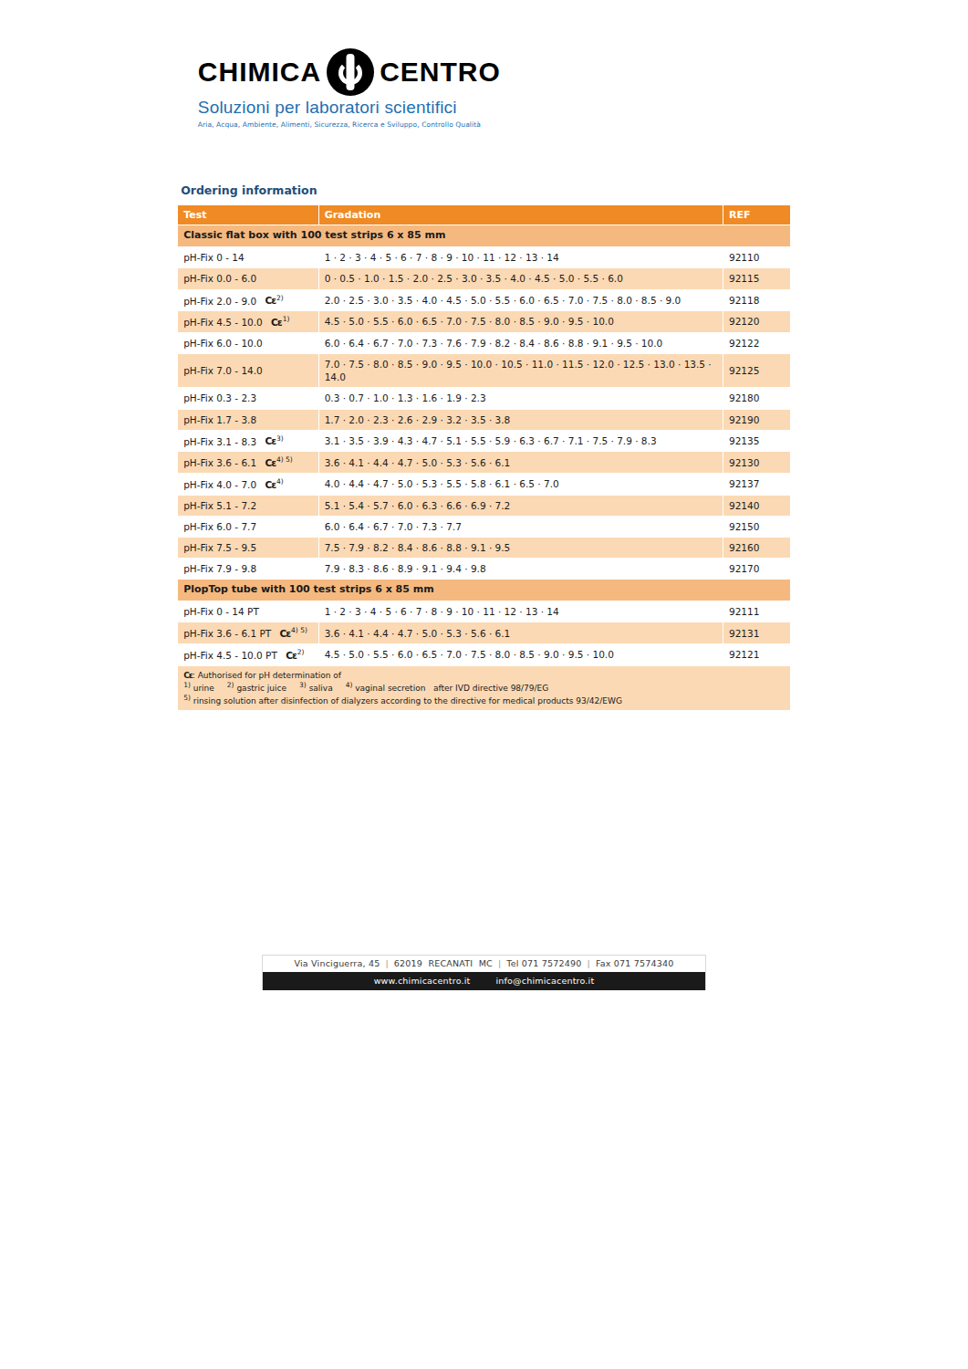CHIMICA CENTRO
Soluzioni per laboratori scientifici
Aria, Acqua, Ambiente, Alimenti, Sicurezza, Ricerca e Sviluppo, Controllo Qualità
Ordering information
| Test | Gradation | REF |
| --- | --- | --- |
| Classic flat box with 100 test strips 6 x 85 mm |
| pH-Fix 0 - 14 | 1 · 2 · 3 · 4 · 5 · 6 · 7 · 8 · 9 · 10 · 11 · 12 · 13 · 14 | 92110 |
| pH-Fix 0.0 - 6.0 | 0 · 0.5 · 1.0 · 1.5 · 2.0 · 2.5 · 3.0 · 3.5 · 4.0 · 4.5 · 5.0 · 5.5 · 6.0 | 92115 |
| pH-Fix 2.0 - 9.0 Cε 2) | 2.0 · 2.5 · 3.0 · 3.5 · 4.0 · 4.5 · 5.0 · 5.5 · 6.0 · 6.5 · 7.0 · 7.5 · 8.0 · 8.5 · 9.0 | 92118 |
| pH-Fix 4.5 - 10.0 Cε 1) | 4.5 · 5.0 · 5.5 · 6.0 · 6.5 · 7.0 · 7.5 · 8.0 · 8.5 · 9.0 · 9.5 · 10.0 | 92120 |
| pH-Fix 6.0 - 10.0 | 6.0 · 6.4 · 6.7 · 7.0 · 7.3 · 7.6 · 7.9 · 8.2 · 8.4 · 8.6 · 8.8 · 9.1 · 9.5 · 10.0 | 92122 |
| pH-Fix 7.0 - 14.0 | 7.0 · 7.5 · 8.0 · 8.5 · 9.0 · 9.5 · 10.0 · 10.5 · 11.0 · 11.5 · 12.0 · 12.5 · 13.0 · 13.5 · 14.0 | 92125 |
| pH-Fix 0.3 - 2.3 | 0.3 · 0.7 · 1.0 · 1.3 · 1.6 · 1.9 · 2.3 | 92180 |
| pH-Fix 1.7 - 3.8 | 1.7 · 2.0 · 2.3 · 2.6 · 2.9 · 3.2 · 3.5 · 3.8 | 92190 |
| pH-Fix 3.1 - 8.3 Cε 3) | 3.1 · 3.5 · 3.9 · 4.3 · 4.7 · 5.1 · 5.5 · 5.9 · 6.3 · 6.7 · 7.1 · 7.5 · 7.9 · 8.3 | 92135 |
| pH-Fix 3.6 - 6.1 Cε 4) 5) | 3.6 · 4.1 · 4.4 · 4.7 · 5.0 · 5.3 · 5.6 · 6.1 | 92130 |
| pH-Fix 4.0 - 7.0 Cε 4) | 4.0 · 4.4 · 4.7 · 5.0 · 5.3 · 5.5 · 5.8 · 6.1 · 6.5 · 7.0 | 92137 |
| pH-Fix 5.1 - 7.2 | 5.1 · 5.4 · 5.7 · 6.0 · 6.3 · 6.6 · 6.9 · 7.2 | 92140 |
| pH-Fix 6.0 - 7.7 | 6.0 · 6.4 · 6.7 · 7.0 · 7.3 · 7.7 | 92150 |
| pH-Fix 7.5 - 9.5 | 7.5 · 7.9 · 8.2 · 8.4 · 8.6 · 8.8 · 9.1 · 9.5 | 92160 |
| pH-Fix 7.9 - 9.8 | 7.9 · 8.3 · 8.6 · 8.9 · 9.1 · 9.4 · 9.8 | 92170 |
| PlopTop tube with 100 test strips 6 x 85 mm |
| pH-Fix 0 - 14 PT | 1 · 2 · 3 · 4 · 5 · 6 · 7 · 8 · 9 · 10 · 11 · 12 · 13 · 14 | 92111 |
| pH-Fix 3.6 - 6.1 PT Cε 4) 5) | 3.6 · 4.1 · 4.4 · 4.7 · 5.0 · 5.3 · 5.6 · 6.1 | 92131 |
| pH-Fix 4.5 - 10.0 PT Cε 2) | 4.5 · 5.0 · 5.5 · 6.0 · 6.5 · 7.0 · 7.5 · 8.0 · 8.5 · 9.0 · 9.5 · 10.0 | 92121 |
| Cε : Authorised for pH determination of 1) urine 2) gastric juice 3) saliva 4) vaginal secretion after IVD directive 98/79/EG 5) rinsing solution after disinfection of dialyzers according to the directive for medical products 93/42/EWG |
Via Vinciguerra, 45|62019 RECANATI MC|Tel 071 7572490|Fax 071 7574340
www.chimicacentro.it info@chimicacentro.it